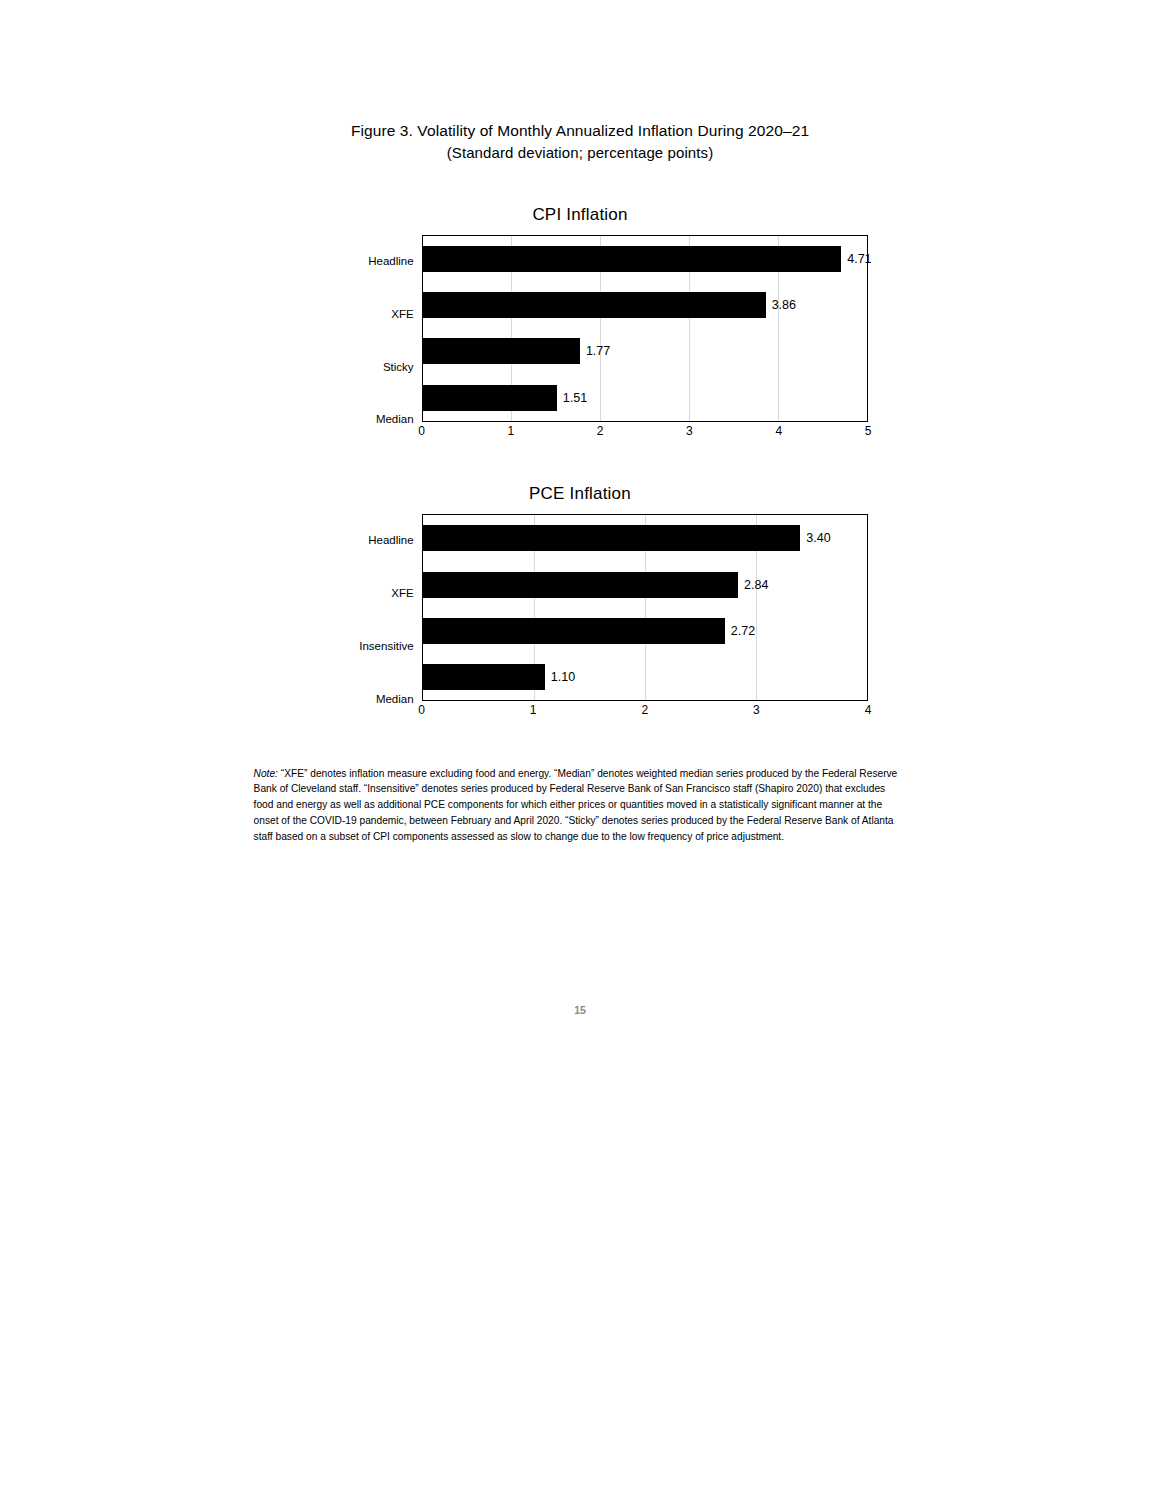Figure 3. Volatility of Monthly Annualized Inflation During 2020–21 (Standard deviation; percentage points)
CPI Inflation
Headline
XFE
Sticky
Median
4.71
3.86
1.77
1.51
0 1 2 3 4 5
PCE Inflation
Headline
XFE
Insensitive
Median
3.40
2.84
2.72
1.10
0 1 2 3 4
Note: “XFE” denotes inflation measure excluding food and energy. “Median” denotes weighted median series produced by the Federal Reserve Bank of Cleveland staff. “Insensitive” denotes series produced by Federal Reserve Bank of San Francisco staff (Shapiro 2020) that excludes food and energy as well as additional PCE components for which either prices or quantities moved in a statistically significant manner at the onset of the COVID-19 pandemic, between February and April 2020. “Sticky” denotes series produced by the Federal Reserve Bank of Atlanta staff based on a subset of CPI components assessed as slow to change due to the low frequency of price adjustment.
15